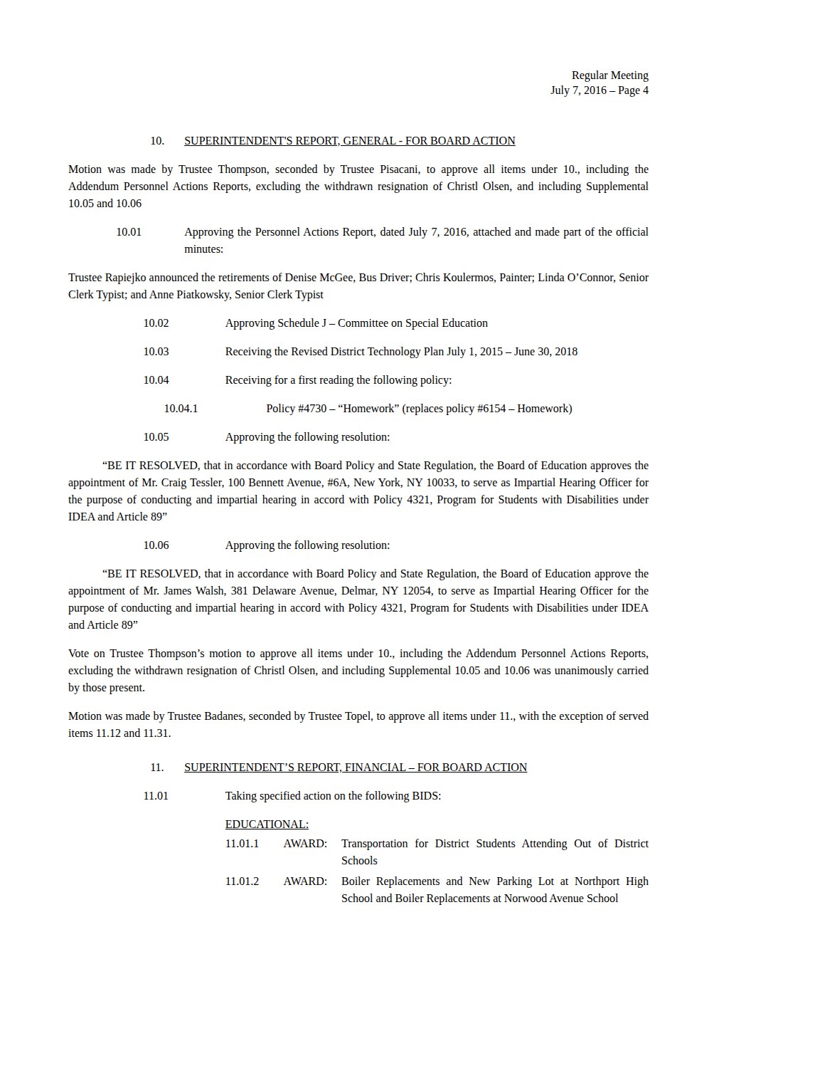Regular Meeting
July 7, 2016 – Page 4
10. SUPERINTENDENT'S REPORT, GENERAL - FOR BOARD ACTION
Motion was made by Trustee Thompson, seconded by Trustee Pisacani, to approve all items under 10., including the Addendum Personnel Actions Reports, excluding the withdrawn resignation of Christl Olsen, and including Supplemental 10.05 and 10.06
10.01 Approving the Personnel Actions Report, dated July 7, 2016, attached and made part of the official minutes:
Trustee Rapiejko announced the retirements of Denise McGee, Bus Driver; Chris Koulermos, Painter; Linda O’Connor, Senior Clerk Typist; and Anne Piatkowsky, Senior Clerk Typist
10.02 Approving Schedule J – Committee on Special Education
10.03 Receiving the Revised District Technology Plan July 1, 2015 – June 30, 2018
10.04 Receiving for a first reading the following policy:
10.04.1 Policy #4730 – “Homework” (replaces policy #6154 – Homework)
10.05 Approving the following resolution:
“BE IT RESOLVED, that in accordance with Board Policy and State Regulation, the Board of Education approves the appointment of Mr. Craig Tessler, 100 Bennett Avenue, #6A, New York, NY 10033, to serve as Impartial Hearing Officer for the purpose of conducting and impartial hearing in accord with Policy 4321, Program for Students with Disabilities under IDEA and Article 89”
10.06 Approving the following resolution:
“BE IT RESOLVED, that in accordance with Board Policy and State Regulation, the Board of Education approve the appointment of Mr. James Walsh, 381 Delaware Avenue, Delmar, NY 12054, to serve as Impartial Hearing Officer for the purpose of conducting and impartial hearing in accord with Policy 4321, Program for Students with Disabilities under IDEA and Article 89”
Vote on Trustee Thompson’s motion to approve all items under 10., including the Addendum Personnel Actions Reports, excluding the withdrawn resignation of Christl Olsen, and including Supplemental 10.05 and 10.06 was unanimously carried by those present.
Motion was made by Trustee Badanes, seconded by Trustee Topel, to approve all items under 11., with the exception of served items 11.12 and 11.31.
11. SUPERINTENDENT’S REPORT, FINANCIAL – FOR BOARD ACTION
11.01 Taking specified action on the following BIDS:
EDUCATIONAL:
11.01.1 AWARD: Transportation for District Students Attending Out of District Schools
11.01.2 AWARD: Boiler Replacements and New Parking Lot at Northport High School and Boiler Replacements at Norwood Avenue School